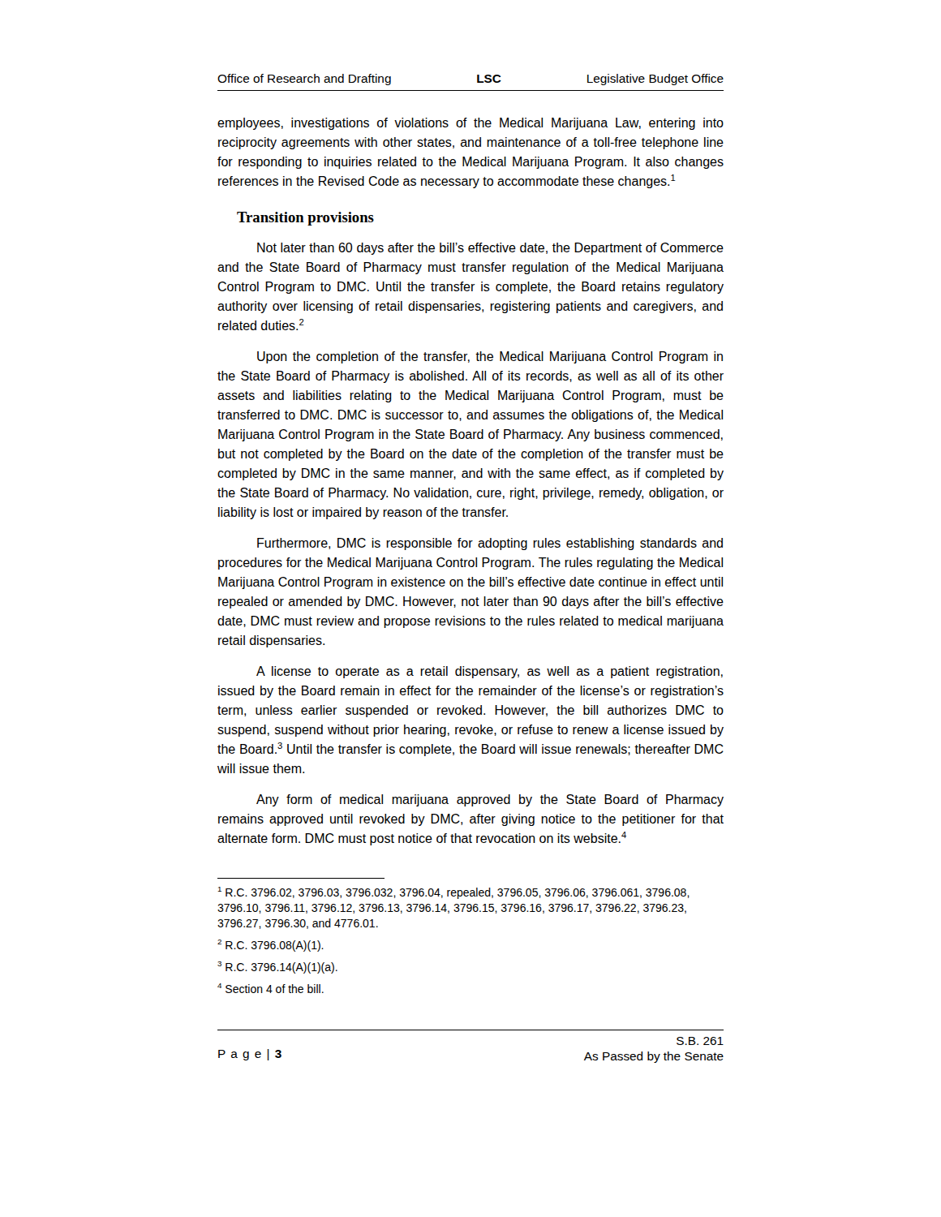Office of Research and Drafting
LSC
Legislative Budget Office
employees, investigations of violations of the Medical Marijuana Law, entering into reciprocity agreements with other states, and maintenance of a toll-free telephone line for responding to inquiries related to the Medical Marijuana Program. It also changes references in the Revised Code as necessary to accommodate these changes.1
Transition provisions
Not later than 60 days after the bill’s effective date, the Department of Commerce and the State Board of Pharmacy must transfer regulation of the Medical Marijuana Control Program to DMC. Until the transfer is complete, the Board retains regulatory authority over licensing of retail dispensaries, registering patients and caregivers, and related duties.2
Upon the completion of the transfer, the Medical Marijuana Control Program in the State Board of Pharmacy is abolished. All of its records, as well as all of its other assets and liabilities relating to the Medical Marijuana Control Program, must be transferred to DMC. DMC is successor to, and assumes the obligations of, the Medical Marijuana Control Program in the State Board of Pharmacy. Any business commenced, but not completed by the Board on the date of the completion of the transfer must be completed by DMC in the same manner, and with the same effect, as if completed by the State Board of Pharmacy. No validation, cure, right, privilege, remedy, obligation, or liability is lost or impaired by reason of the transfer.
Furthermore, DMC is responsible for adopting rules establishing standards and procedures for the Medical Marijuana Control Program. The rules regulating the Medical Marijuana Control Program in existence on the bill’s effective date continue in effect until repealed or amended by DMC. However, not later than 90 days after the bill’s effective date, DMC must review and propose revisions to the rules related to medical marijuana retail dispensaries.
A license to operate as a retail dispensary, as well as a patient registration, issued by the Board remain in effect for the remainder of the license’s or registration’s term, unless earlier suspended or revoked. However, the bill authorizes DMC to suspend, suspend without prior hearing, revoke, or refuse to renew a license issued by the Board.3 Until the transfer is complete, the Board will issue renewals; thereafter DMC will issue them.
Any form of medical marijuana approved by the State Board of Pharmacy remains approved until revoked by DMC, after giving notice to the petitioner for that alternate form. DMC must post notice of that revocation on its website.4
1 R.C. 3796.02, 3796.03, 3796.032, 3796.04, repealed, 3796.05, 3796.06, 3796.061, 3796.08, 3796.10, 3796.11, 3796.12, 3796.13, 3796.14, 3796.15, 3796.16, 3796.17, 3796.22, 3796.23, 3796.27, 3796.30, and 4776.01.
2 R.C. 3796.08(A)(1).
3 R.C. 3796.14(A)(1)(a).
4 Section 4 of the bill.
P a g e | 3
S.B. 261 As Passed by the Senate